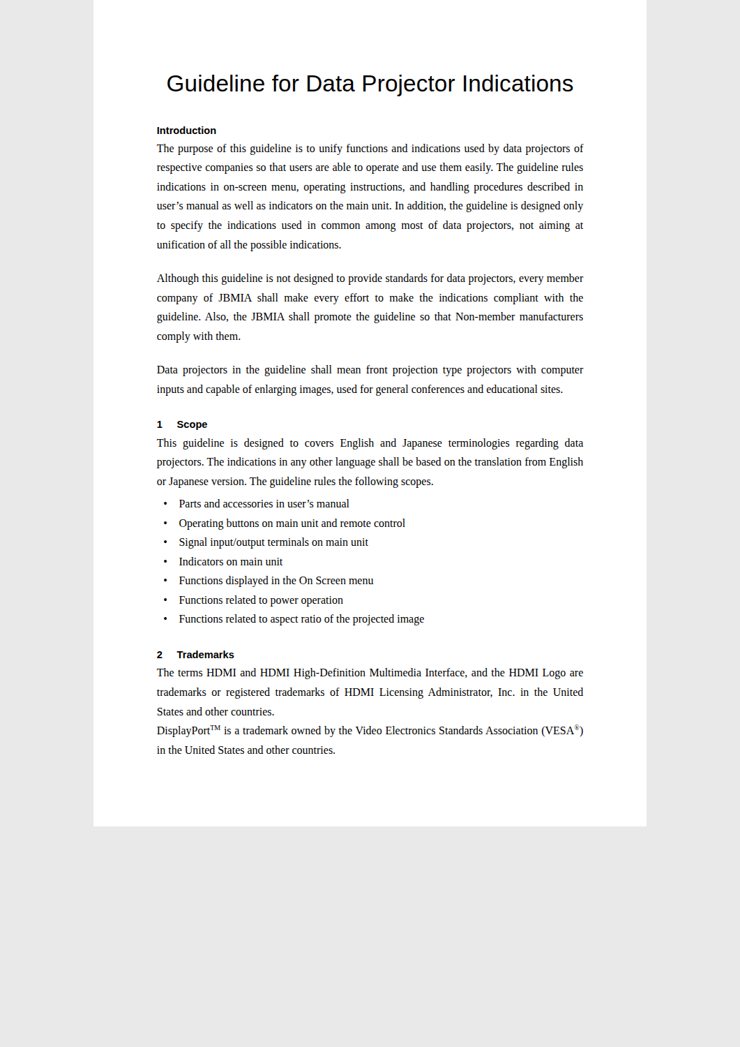Guideline for Data Projector Indications
Introduction
The purpose of this guideline is to unify functions and indications used by data projectors of respective companies so that users are able to operate and use them easily. The guideline rules indications in on-screen menu, operating instructions, and handling procedures described in user’s manual as well as indicators on the main unit. In addition, the guideline is designed only to specify the indications used in common among most of data projectors, not aiming at unification of all the possible indications.
Although this guideline is not designed to provide standards for data projectors, every member company of JBMIA shall make every effort to make the indications compliant with the guideline. Also, the JBMIA shall promote the guideline so that Non-member manufacturers comply with them.
Data projectors in the guideline shall mean front projection type projectors with computer inputs and capable of enlarging images, used for general conferences and educational sites.
1 Scope
This guideline is designed to covers English and Japanese terminologies regarding data projectors. The indications in any other language shall be based on the translation from English or Japanese version. The guideline rules the following scopes.
Parts and accessories in user’s manual
Operating buttons on main unit and remote control
Signal input/output terminals on main unit
Indicators on main unit
Functions displayed in the On Screen menu
Functions related to power operation
Functions related to aspect ratio of the projected image
2 Trademarks
The terms HDMI and HDMI High-Definition Multimedia Interface, and the HDMI Logo are trademarks or registered trademarks of HDMI Licensing Administrator, Inc. in the United States and other countries.
DisplayPortTM is a trademark owned by the Video Electronics Standards Association (VESA®) in the United States and other countries.